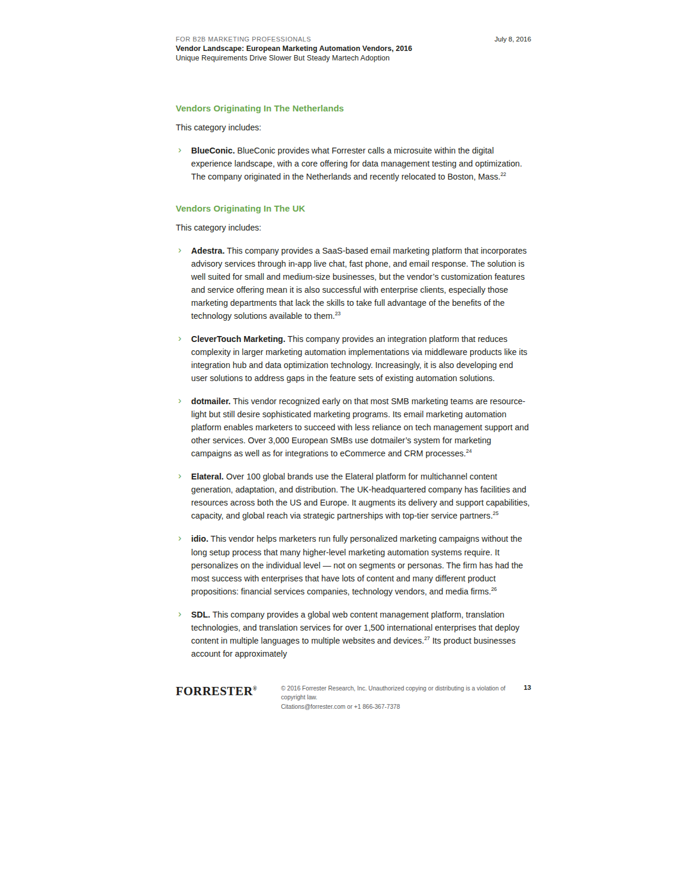July 8, 2016
For B2B Marketing Professionals
Vendor Landscape: European Marketing Automation Vendors, 2016
Unique Requirements Drive Slower But Steady Martech Adoption
Vendors Originating In The Netherlands
This category includes:
BlueConic. BlueConic provides what Forrester calls a microsuite within the digital experience landscape, with a core offering for data management testing and optimization. The company originated in the Netherlands and recently relocated to Boston, Mass.22
Vendors Originating In The UK
This category includes:
Adestra. This company provides a SaaS-based email marketing platform that incorporates advisory services through in-app live chat, fast phone, and email response. The solution is well suited for small and medium-size businesses, but the vendor’s customization features and service offering mean it is also successful with enterprise clients, especially those marketing departments that lack the skills to take full advantage of the benefits of the technology solutions available to them.23
CleverTouch Marketing. This company provides an integration platform that reduces complexity in larger marketing automation implementations via middleware products like its integration hub and data optimization technology. Increasingly, it is also developing end user solutions to address gaps in the feature sets of existing automation solutions.
dotmailer. This vendor recognized early on that most SMB marketing teams are resource-light but still desire sophisticated marketing programs. Its email marketing automation platform enables marketers to succeed with less reliance on tech management support and other services. Over 3,000 European SMBs use dotmailer’s system for marketing campaigns as well as for integrations to eCommerce and CRM processes.24
Elateral. Over 100 global brands use the Elateral platform for multichannel content generation, adaptation, and distribution. The UK-headquartered company has facilities and resources across both the US and Europe. It augments its delivery and support capabilities, capacity, and global reach via strategic partnerships with top-tier service partners.25
idio. This vendor helps marketers run fully personalized marketing campaigns without the long setup process that many higher-level marketing automation systems require. It personalizes on the individual level — not on segments or personas. The firm has had the most success with enterprises that have lots of content and many different product propositions: financial services companies, technology vendors, and media firms.26
SDL. This company provides a global web content management platform, translation technologies, and translation services for over 1,500 international enterprises that deploy content in multiple languages to multiple websites and devices.27 Its product businesses account for approximately
FORRESTER®
© 2016 Forrester Research, Inc. Unauthorized copying or distributing is a violation of copyright law.
Citations@forrester.com or +1 866-367-7378
13